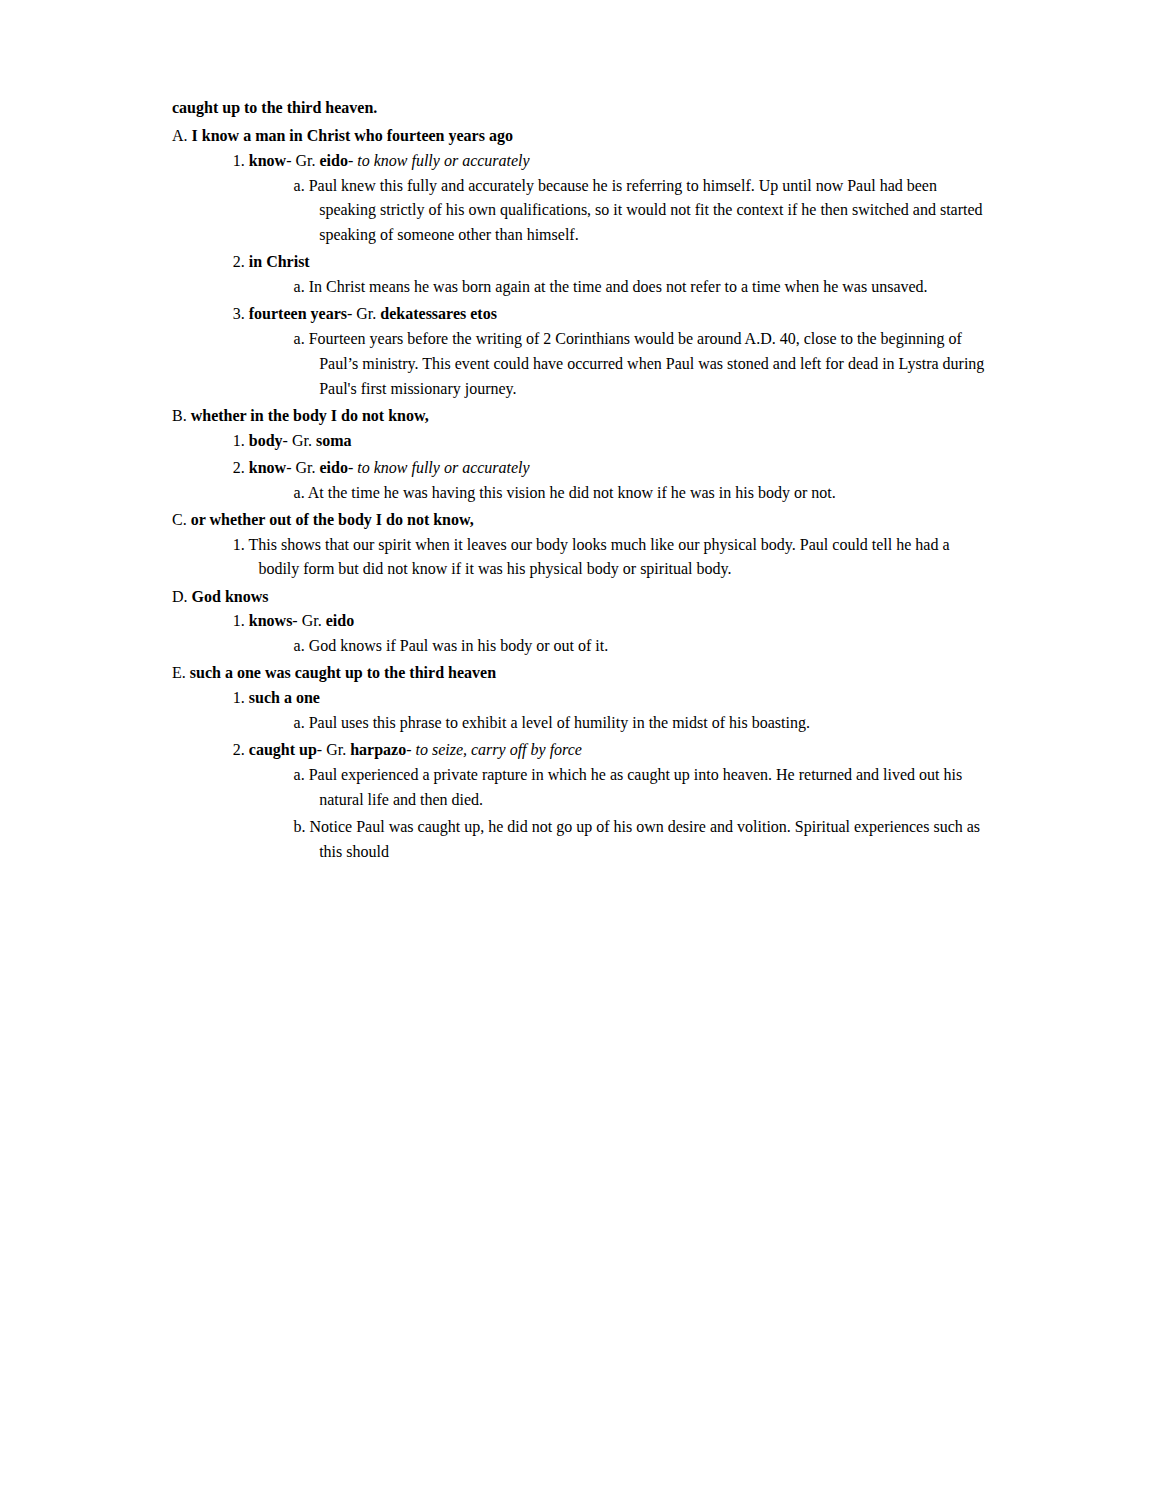caught up to the third heaven.
A. I know a man in Christ who fourteen years ago
1. know- Gr. eido- to know fully or accurately
a. Paul knew this fully and accurately because he is referring to himself. Up until now Paul had been speaking strictly of his own qualifications, so it would not fit the context if he then switched and started speaking of someone other than himself.
2. in Christ
a. In Christ means he was born again at the time and does not refer to a time when he was unsaved.
3. fourteen years- Gr. dekatessares etos
a. Fourteen years before the writing of 2 Corinthians would be around A.D. 40, close to the beginning of Paul’s ministry. This event could have occurred when Paul was stoned and left for dead in Lystra during Paul's first missionary journey.
B. whether in the body I do not know,
1. body- Gr. soma
2. know- Gr. eido- to know fully or accurately
a. At the time he was having this vision he did not know if he was in his body or not.
C. or whether out of the body I do not know,
1. This shows that our spirit when it leaves our body looks much like our physical body. Paul could tell he had a bodily form but did not know if it was his physical body or spiritual body.
D. God knows
1. knows- Gr. eido
a. God knows if Paul was in his body or out of it.
E. such a one was caught up to the third heaven
1. such a one
a. Paul uses this phrase to exhibit a level of humility in the midst of his boasting.
2. caught up- Gr. harpazo- to seize, carry off by force
a. Paul experienced a private rapture in which he as caught up into heaven. He returned and lived out his natural life and then died.
b. Notice Paul was caught up, he did not go up of his own desire and volition. Spiritual experiences such as this should